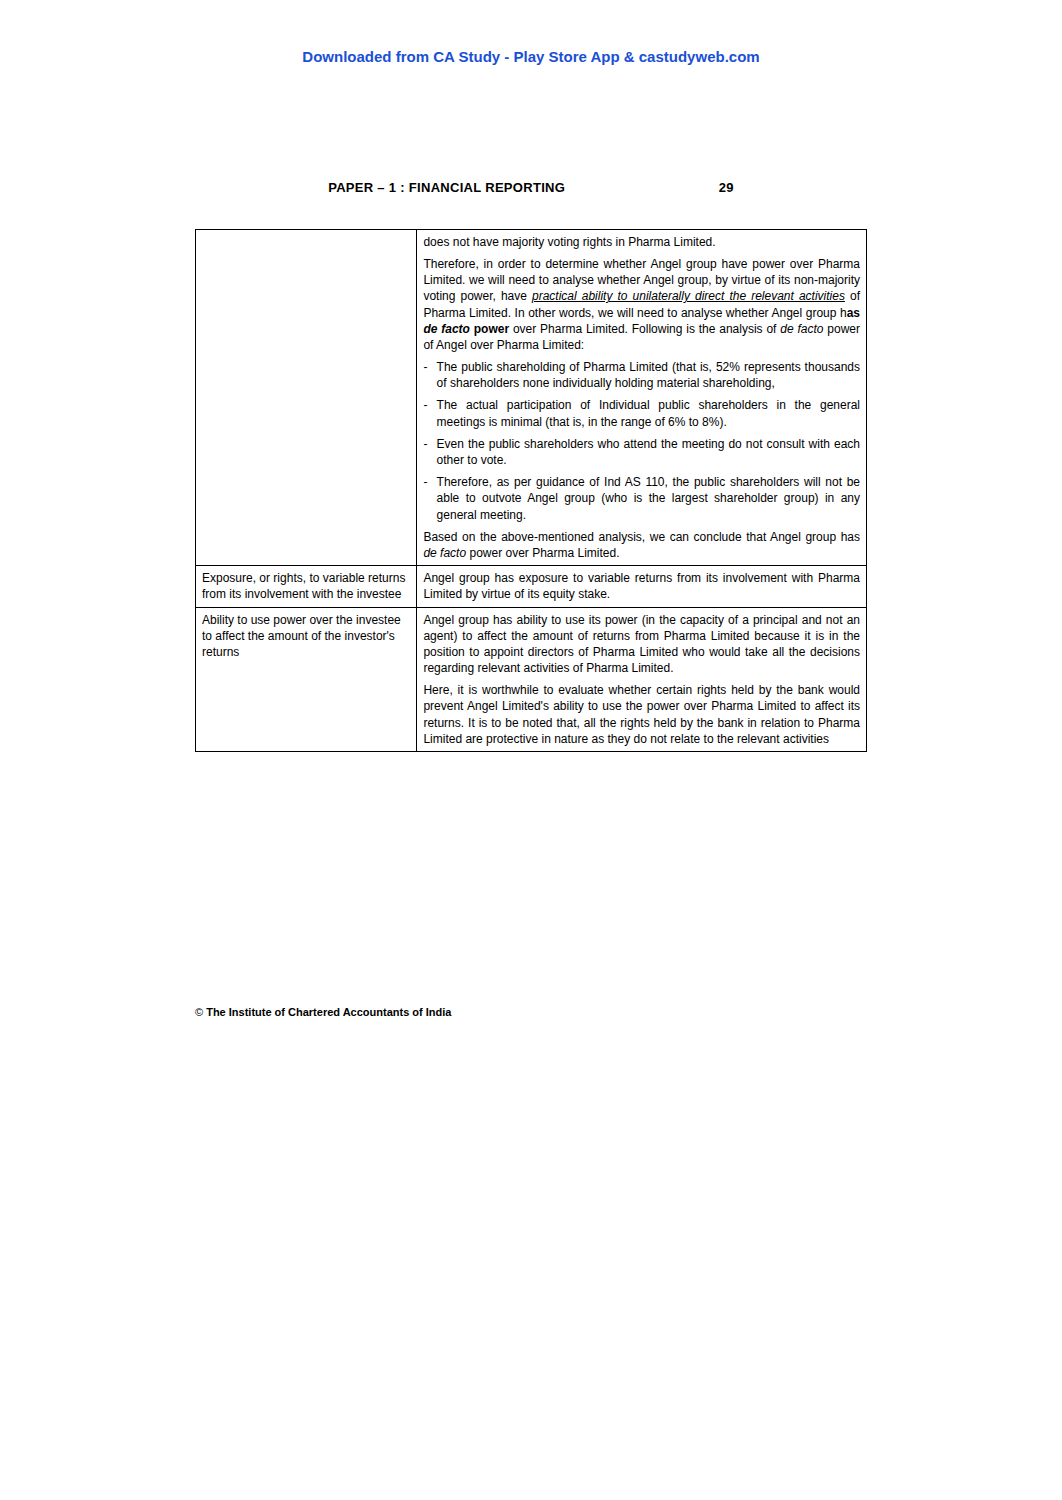Downloaded from CA Study - Play Store App & castudyweb.com
PAPER – 1 : FINANCIAL REPORTING 29
| | does not have majority voting rights in Pharma Limited. Therefore, in order to determine whether Angel group have power over Pharma Limited. we will need to analyse whether Angel group, by virtue of its non-majority voting power, have practical ability to unilaterally direct the relevant activities of Pharma Limited. In other words, we will need to analyse whether Angel group h as de facto power over Pharma Limited. Following is the analysis of de facto power of Angel over Pharma Limited: - The public shareholding of Pharma Limited (that is, 52% represents thousands of shareholders none individually holding material shareholding, - The actual participation of Individual public shareholders in the general meetings is minimal (that is, in the range of 6% to 8%). - Even the public shareholders who attend the meeting do not consult with each other to vote. - Therefore, as per guidance of Ind AS 110, the public shareholders will not be able to outvote Angel group (who is the largest shareholder group) in any general meeting. Based on the above-mentioned analysis, we can conclude that Angel group has de facto power over Pharma Limited. |
| Exposure, or rights, to variable returns from its involvement with the investee | Angel group has exposure to variable returns from its involvement with Pharma Limited by virtue of its equity stake. |
| Ability to use power over the investee to affect the amount of the investor's returns | Angel group has ability to use its power (in the capacity of a principal and not an agent) to affect the amount of returns from Pharma Limited because it is in the position to appoint directors of Pharma Limited who would take all the decisions regarding relevant activities of Pharma Limited. Here, it is worthwhile to evaluate whether certain rights held by the bank would prevent Angel Limited's ability to use the power over Pharma Limited to affect its returns. It is to be noted that, all the rights held by the bank in relation to Pharma Limited are protective in nature as they do not relate to the relevant activities |
© The Institute of Chartered Accountants of India